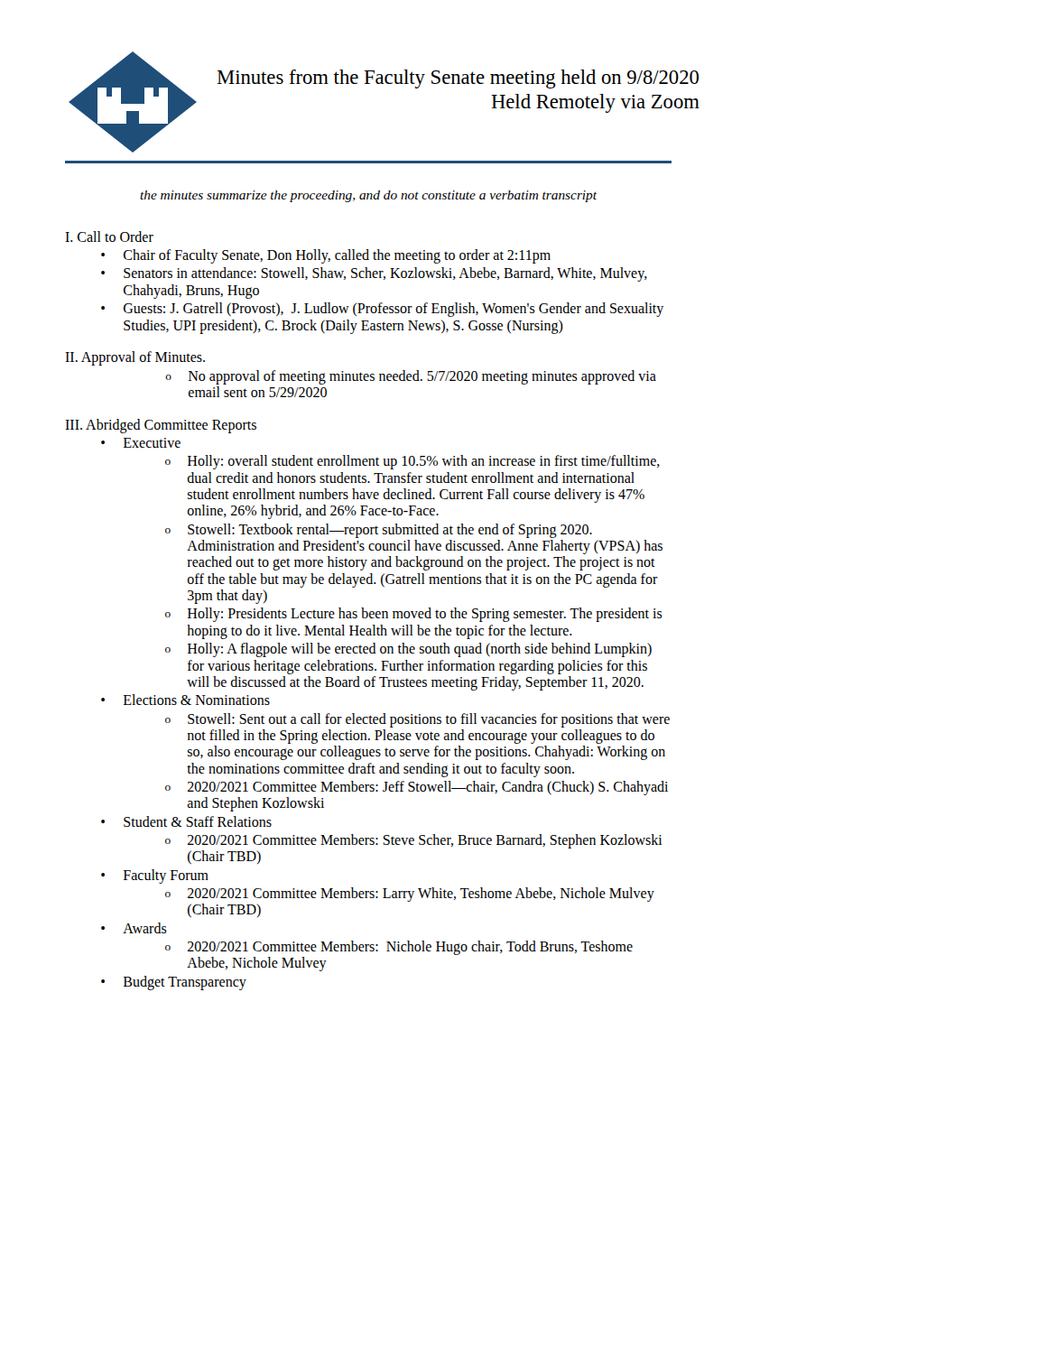Minutes from the Faculty Senate meeting held on 9/8/2020
Held Remotely via Zoom
the minutes summarize the proceeding, and do not constitute a verbatim transcript
I. Call to Order
Chair of Faculty Senate, Don Holly, called the meeting to order at 2:11pm
Senators in attendance: Stowell, Shaw, Scher, Kozlowski, Abebe, Barnard, White, Mulvey, Chahyadi, Bruns, Hugo
Guests: J. Gatrell (Provost), J. Ludlow (Professor of English, Women's Gender and Sexuality Studies, UPI president), C. Brock (Daily Eastern News), S. Gosse (Nursing)
II. Approval of Minutes.
No approval of meeting minutes needed. 5/7/2020 meeting minutes approved via email sent on 5/29/2020
III. Abridged Committee Reports
Executive
Holly: overall student enrollment up 10.5% with an increase in first time/fulltime, dual credit and honors students. Transfer student enrollment and international student enrollment numbers have declined. Current Fall course delivery is 47% online, 26% hybrid, and 26% Face-to-Face.
Stowell: Textbook rental—report submitted at the end of Spring 2020. Administration and President's council have discussed. Anne Flaherty (VPSA) has reached out to get more history and background on the project. The project is not off the table but may be delayed. (Gatrell mentions that it is on the PC agenda for 3pm that day)
Holly: Presidents Lecture has been moved to the Spring semester. The president is hoping to do it live. Mental Health will be the topic for the lecture.
Holly: A flagpole will be erected on the south quad (north side behind Lumpkin) for various heritage celebrations. Further information regarding policies for this will be discussed at the Board of Trustees meeting Friday, September 11, 2020.
Elections & Nominations
Stowell: Sent out a call for elected positions to fill vacancies for positions that were not filled in the Spring election. Please vote and encourage your colleagues to do so, also encourage our colleagues to serve for the positions. Chahyadi: Working on the nominations committee draft and sending it out to faculty soon.
2020/2021 Committee Members: Jeff Stowell—chair, Candra (Chuck) S. Chahyadi and Stephen Kozlowski
Student & Staff Relations
2020/2021 Committee Members: Steve Scher, Bruce Barnard, Stephen Kozlowski (Chair TBD)
Faculty Forum
2020/2021 Committee Members: Larry White, Teshome Abebe, Nichole Mulvey (Chair TBD)
Awards
2020/2021 Committee Members: Nichole Hugo chair, Todd Bruns, Teshome Abebe, Nichole Mulvey
Budget Transparency